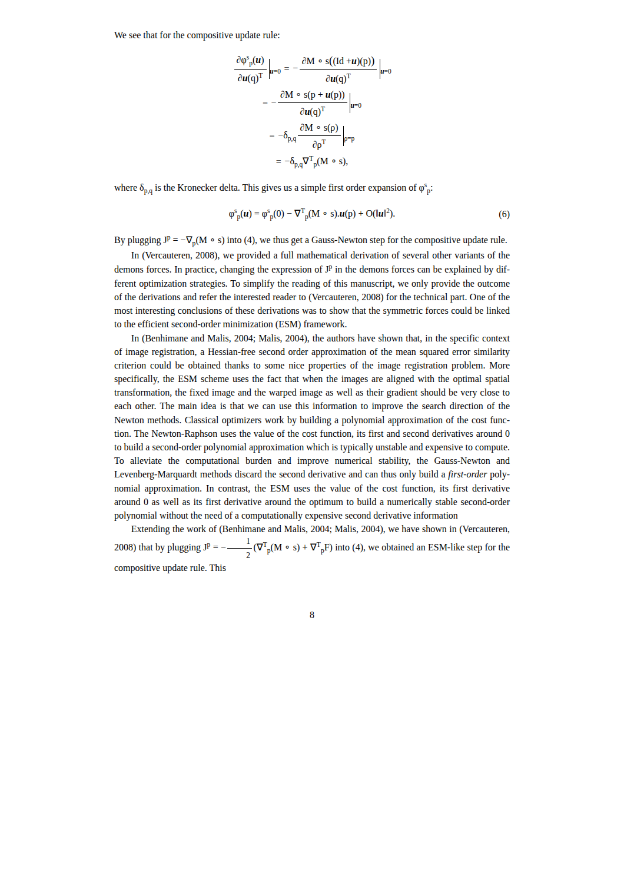We see that for the compositive update rule:
∂φsp(u) ∂u(q)T u=0 = − ∂M ∘ s((Id +u)(p)) ∂u(q)T u=0
= − ∂M ∘ s(p + u(p)) ∂u(q)T u=0
= −δp,q ∂M ∘ s(ρ) ∂ρT ρ=p
= −δp,q∇Tp(M ∘ s),
where δp,q is the Kronecker delta. This gives us a simple first order expansion of φsp:
φsp(u) = φsp(0) − ∇Tp(M ∘ s).u(p) + O(‖u‖2). (6)
By plugging Jp = −∇p(M ∘ s) into (4), we thus get a Gauss-Newton step for the compositive update rule.
In (Vercauteren, 2008), we provided a full mathematical derivation of several other variants of the demons forces. In practice, changing the expression of Jp in the demons forces can be explained by different optimization strategies. To simplify the reading of this manuscript, we only provide the outcome of the derivations and refer the interested reader to (Vercauteren, 2008) for the technical part. One of the most interesting conclusions of these derivations was to show that the symmetric forces could be linked to the efficient second-order minimization (ESM) framework.
In (Benhimane and Malis, 2004; Malis, 2004), the authors have shown that, in the specific context of image registration, a Hessian-free second order approximation of the mean squared error similarity criterion could be obtained thanks to some nice properties of the image registration problem. More specifically, the ESM scheme uses the fact that when the images are aligned with the optimal spatial transformation, the fixed image and the warped image as well as their gradient should be very close to each other. The main idea is that we can use this information to improve the search direction of the Newton methods. Classical optimizers work by building a polynomial approximation of the cost function. The Newton-Raphson uses the value of the cost function, its first and second derivatives around 0 to build a second-order polynomial approximation which is typically unstable and expensive to compute. To alleviate the computational burden and improve numerical stability, the Gauss-Newton and Levenberg-Marquardt methods discard the second derivative and can thus only build a first-order polynomial approximation. In contrast, the ESM uses the value of the cost function, its first derivative around 0 as well as its first derivative around the optimum to build a numerically stable second-order polynomial without the need of a computationally expensive second derivative information
Extending the work of (Benhimane and Malis, 2004; Malis, 2004), we have shown in (Vercauteren, 2008) that by plugging Jp = −12(∇Tp(M ∘ s) + ∇Tp F) into (4), we obtained an ESM-like step for the compositive update rule. This
8